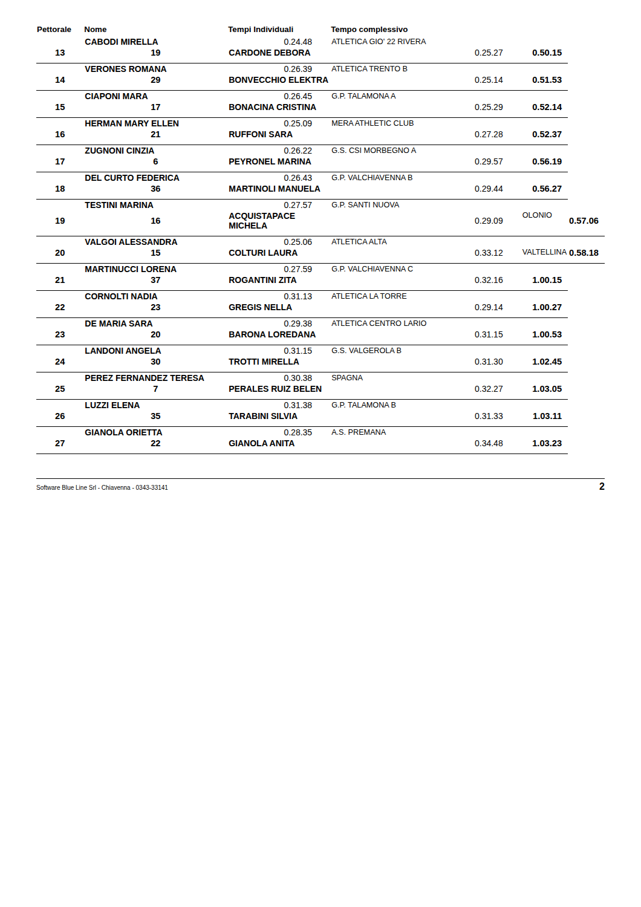| Pettorale | Nome | Tempi Individuali | Tempo complessivo |
| --- | --- | --- | --- |
| | CABODI MIRELLA | 0.24.48 | ATLETICA GIO' 22 RIVERA | |
| 13 | 19 | CARDONE DEBORA | 0.25.27 | 0.50.15 |
| | VERONES ROMANA | 0.26.39 | ATLETICA TRENTO B | |
| 14 | 29 | BONVECCHIO ELEKTRA | 0.25.14 | 0.51.53 |
| | CIAPONI MARA | 0.26.45 | G.P. TALAMONA A | |
| 15 | 17 | BONACINA CRISTINA | 0.25.29 | 0.52.14 |
| | HERMAN MARY ELLEN | 0.25.09 | MERA ATHLETIC CLUB | |
| 16 | 21 | RUFFONI SARA | 0.27.28 | 0.52.37 |
| | ZUGNONI CINZIA | 0.26.22 | G.S. CSI MORBEGNO A | |
| 17 | 6 | PEYRONEL MARINA | 0.29.57 | 0.56.19 |
| | DEL CURTO FEDERICA | 0.26.43 | G.P. VALCHIAVENNA B | |
| 18 | 36 | MARTINOLI MANUELA | 0.29.44 | 0.56.27 |
| | TESTINI MARINA | 0.27.57 | G.P. SANTI NUOVA | |
| 19 | 16 | ACQUISTAPACE MICHELA | 0.29.09 | OLONIO | 0.57.06 |
| | VALGOI ALESSANDRA | 0.25.06 | ATLETICA ALTA | |
| 20 | 15 | COLTURI LAURA | 0.33.12 | VALTELLINA | 0.58.18 |
| | MARTINUCCI LORENA | 0.27.59 | G.P. VALCHIAVENNA C | |
| 21 | 37 | ROGANTINI ZITA | 0.32.16 | 1.00.15 |
| | CORNOLTI NADIA | 0.31.13 | ATLETICA LA TORRE | |
| 22 | 23 | GREGIS NELLA | 0.29.14 | 1.00.27 |
| | DE MARIA SARA | 0.29.38 | ATLETICA CENTRO LARIO | |
| 23 | 20 | BARONA LOREDANA | 0.31.15 | 1.00.53 |
| | LANDONI ANGELA | 0.31.15 | G.S. VALGEROLA B | |
| 24 | 30 | TROTTI MIRELLA | 0.31.30 | 1.02.45 |
| | PEREZ FERNANDEZ TERESA | 0.30.38 | SPAGNA | |
| 25 | 7 | PERALES RUIZ BELEN | 0.32.27 | 1.03.05 |
| | LUZZI ELENA | 0.31.38 | G.P. TALAMONA B | |
| 26 | 35 | TARABINI SILVIA | 0.31.33 | 1.03.11 |
| | GIANOLA ORIETTA | 0.28.35 | A.S. PREMANA | |
| 27 | 22 | GIANOLA ANITA | 0.34.48 | 1.03.23 |
Software Blue Line Srl - Chiavenna - 0343-33141 2